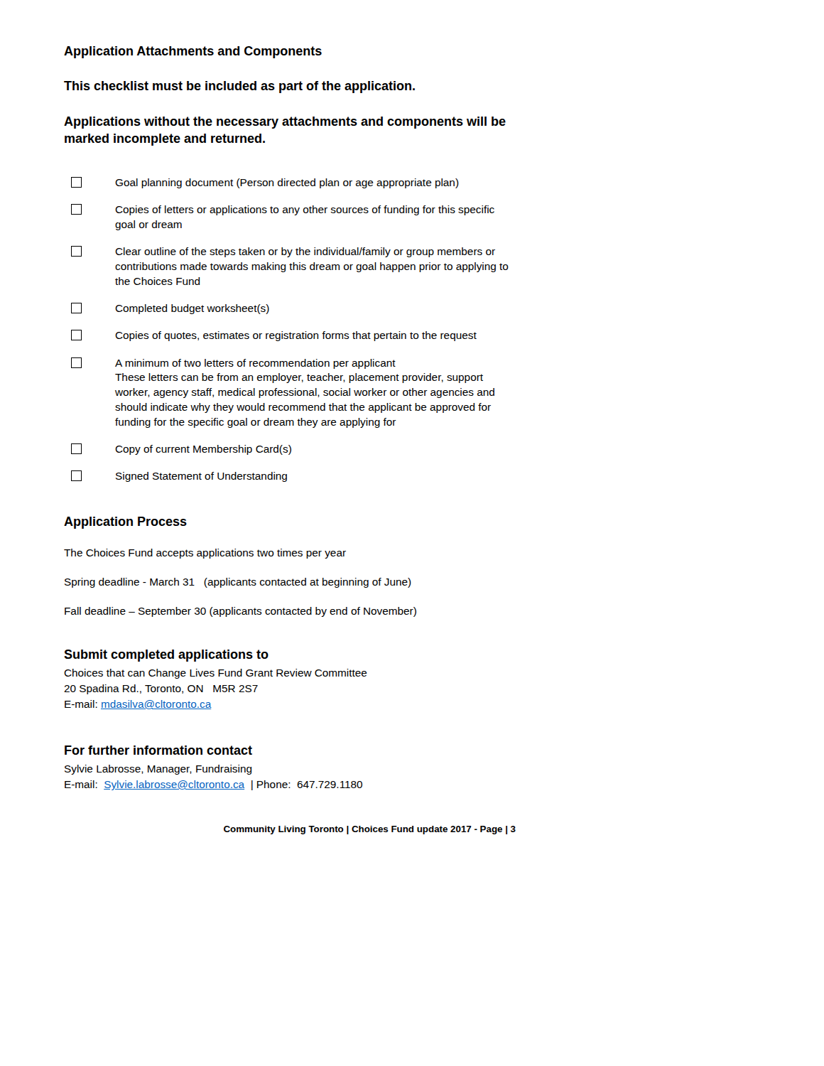Application Attachments and Components
This checklist must be included as part of the application.
Applications without the necessary attachments and components will be marked incomplete and returned.
Goal planning document (Person directed plan or age appropriate plan)
Copies of letters or applications to any other sources of funding for this specific goal or dream
Clear outline of the steps taken or by the individual/family or group members or contributions made towards making this dream or goal happen prior to applying to the Choices Fund
Completed budget worksheet(s)
Copies of quotes, estimates or registration forms that pertain to the request
A minimum of two letters of recommendation per applicant
These letters can be from an employer, teacher, placement provider, support worker, agency staff, medical professional, social worker or other agencies and should indicate why they would recommend that the applicant be approved for funding for the specific goal or dream they are applying for
Copy of current Membership Card(s)
Signed Statement of Understanding
Application Process
The Choices Fund accepts applications two times per year
Spring deadline - March 31 (applicants contacted at beginning of June)
Fall deadline – September 30 (applicants contacted by end of November)
Submit completed applications to
Choices that can Change Lives Fund Grant Review Committee
20 Spadina Rd., Toronto, ON M5R 2S7
E-mail: mdasilva@cltoronto.ca
For further information contact
Sylvie Labrosse, Manager, Fundraising
E-mail: Sylvie.labrosse@cltoronto.ca | Phone: 647.729.1180
Community Living Toronto | Choices Fund update 2017 - Page | 3